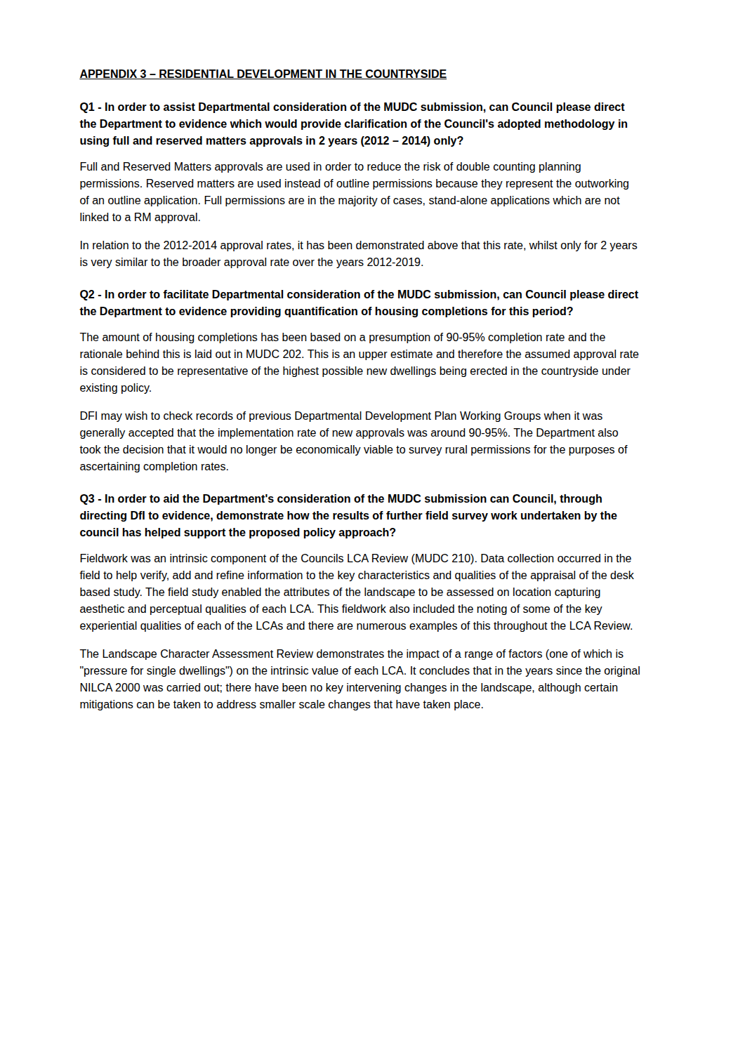APPENDIX 3 – RESIDENTIAL DEVELOPMENT IN THE COUNTRYSIDE
Q1 - In order to assist Departmental consideration of the MUDC submission, can Council please direct the Department to evidence which would provide clarification of the Council's adopted methodology in using full and reserved matters approvals in 2 years (2012 – 2014) only?
Full and Reserved Matters approvals are used in order to reduce the risk of double counting planning permissions. Reserved matters are used instead of outline permissions because they represent the outworking of an outline application. Full permissions are in the majority of cases, stand-alone applications which are not linked to a RM approval.
In relation to the 2012-2014 approval rates, it has been demonstrated above that this rate, whilst only for 2 years is very similar to the broader approval rate over the years 2012-2019.
Q2 - In order to facilitate Departmental consideration of the MUDC submission, can Council please direct the Department to evidence providing quantification of housing completions for this period?
The amount of housing completions has been based on a presumption of 90-95% completion rate and the rationale behind this is laid out in MUDC 202. This is an upper estimate and therefore the assumed approval rate is considered to be representative of the highest possible new dwellings being erected in the countryside under existing policy.
DFI may wish to check records of previous Departmental Development Plan Working Groups when it was generally accepted that the implementation rate of new approvals was around 90-95%. The Department also took the decision that it would no longer be economically viable to survey rural permissions for the purposes of ascertaining completion rates.
Q3 - In order to aid the Department's consideration of the MUDC submission can Council, through directing DfI to evidence, demonstrate how the results of further field survey work undertaken by the council has helped support the proposed policy approach?
Fieldwork was an intrinsic component of the Councils LCA Review (MUDC 210). Data collection occurred in the field to help verify, add and refine information to the key characteristics and qualities of the appraisal of the desk based study. The field study enabled the attributes of the landscape to be assessed on location capturing aesthetic and perceptual qualities of each LCA. This fieldwork also included the noting of some of the key experiential qualities of each of the LCAs and there are numerous examples of this throughout the LCA Review.
The Landscape Character Assessment Review demonstrates the impact of a range of factors (one of which is "pressure for single dwellings") on the intrinsic value of each LCA. It concludes that in the years since the original NILCA 2000 was carried out; there have been no key intervening changes in the landscape, although certain mitigations can be taken to address smaller scale changes that have taken place.